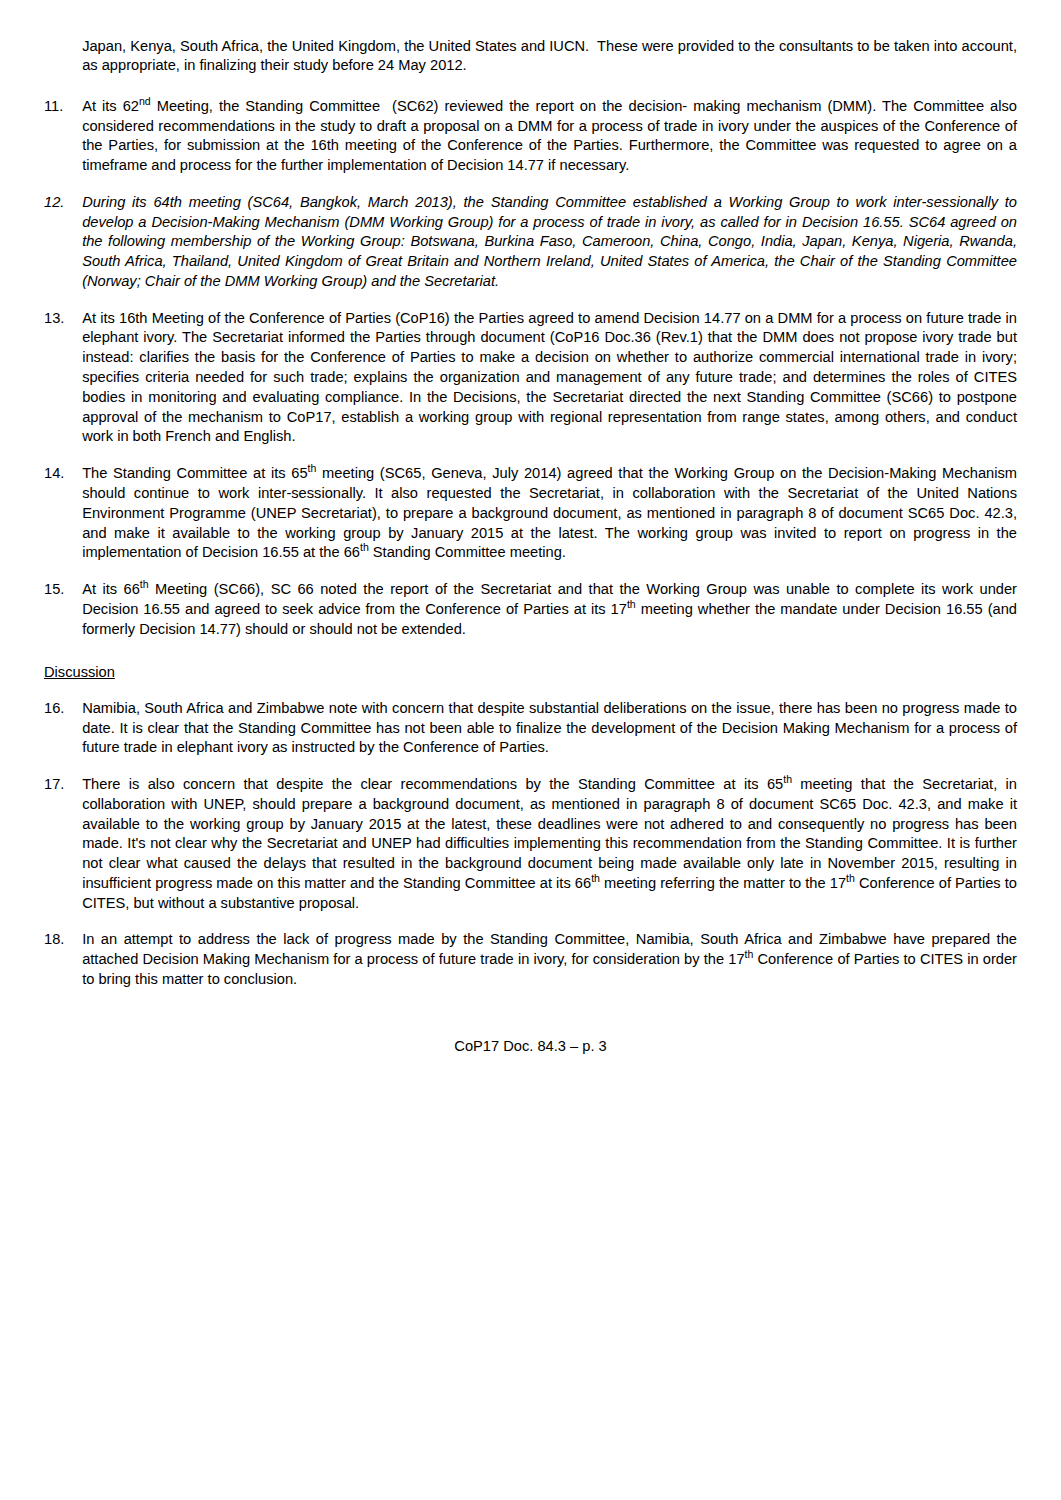Japan, Kenya, South Africa, the United Kingdom, the United States and IUCN. These were provided to the consultants to be taken into account, as appropriate, in finalizing their study before 24 May 2012.
11. At its 62nd Meeting, the Standing Committee (SC62) reviewed the report on the decision- making mechanism (DMM). The Committee also considered recommendations in the study to draft a proposal on a DMM for a process of trade in ivory under the auspices of the Conference of the Parties, for submission at the 16th meeting of the Conference of the Parties. Furthermore, the Committee was requested to agree on a timeframe and process for the further implementation of Decision 14.77 if necessary.
12. During its 64th meeting (SC64, Bangkok, March 2013), the Standing Committee established a Working Group to work inter-sessionally to develop a Decision-Making Mechanism (DMM Working Group) for a process of trade in ivory, as called for in Decision 16.55. SC64 agreed on the following membership of the Working Group: Botswana, Burkina Faso, Cameroon, China, Congo, India, Japan, Kenya, Nigeria, Rwanda, South Africa, Thailand, United Kingdom of Great Britain and Northern Ireland, United States of America, the Chair of the Standing Committee (Norway; Chair of the DMM Working Group) and the Secretariat.
13. At its 16th Meeting of the Conference of Parties (CoP16) the Parties agreed to amend Decision 14.77 on a DMM for a process on future trade in elephant ivory. The Secretariat informed the Parties through document (CoP16 Doc.36 (Rev.1) that the DMM does not propose ivory trade but instead: clarifies the basis for the Conference of Parties to make a decision on whether to authorize commercial international trade in ivory; specifies criteria needed for such trade; explains the organization and management of any future trade; and determines the roles of CITES bodies in monitoring and evaluating compliance. In the Decisions, the Secretariat directed the next Standing Committee (SC66) to postpone approval of the mechanism to CoP17, establish a working group with regional representation from range states, among others, and conduct work in both French and English.
14. The Standing Committee at its 65th meeting (SC65, Geneva, July 2014) agreed that the Working Group on the Decision-Making Mechanism should continue to work inter-sessionally. It also requested the Secretariat, in collaboration with the Secretariat of the United Nations Environment Programme (UNEP Secretariat), to prepare a background document, as mentioned in paragraph 8 of document SC65 Doc. 42.3, and make it available to the working group by January 2015 at the latest. The working group was invited to report on progress in the implementation of Decision 16.55 at the 66th Standing Committee meeting.
15. At its 66th Meeting (SC66), SC 66 noted the report of the Secretariat and that the Working Group was unable to complete its work under Decision 16.55 and agreed to seek advice from the Conference of Parties at its 17th meeting whether the mandate under Decision 16.55 (and formerly Decision 14.77) should or should not be extended.
Discussion
16. Namibia, South Africa and Zimbabwe note with concern that despite substantial deliberations on the issue, there has been no progress made to date. It is clear that the Standing Committee has not been able to finalize the development of the Decision Making Mechanism for a process of future trade in elephant ivory as instructed by the Conference of Parties.
17. There is also concern that despite the clear recommendations by the Standing Committee at its 65th meeting that the Secretariat, in collaboration with UNEP, should prepare a background document, as mentioned in paragraph 8 of document SC65 Doc. 42.3, and make it available to the working group by January 2015 at the latest, these deadlines were not adhered to and consequently no progress has been made. It's not clear why the Secretariat and UNEP had difficulties implementing this recommendation from the Standing Committee. It is further not clear what caused the delays that resulted in the background document being made available only late in November 2015, resulting in insufficient progress made on this matter and the Standing Committee at its 66th meeting referring the matter to the 17th Conference of Parties to CITES, but without a substantive proposal.
18. In an attempt to address the lack of progress made by the Standing Committee, Namibia, South Africa and Zimbabwe have prepared the attached Decision Making Mechanism for a process of future trade in ivory, for consideration by the 17th Conference of Parties to CITES in order to bring this matter to conclusion.
CoP17 Doc. 84.3 – p. 3